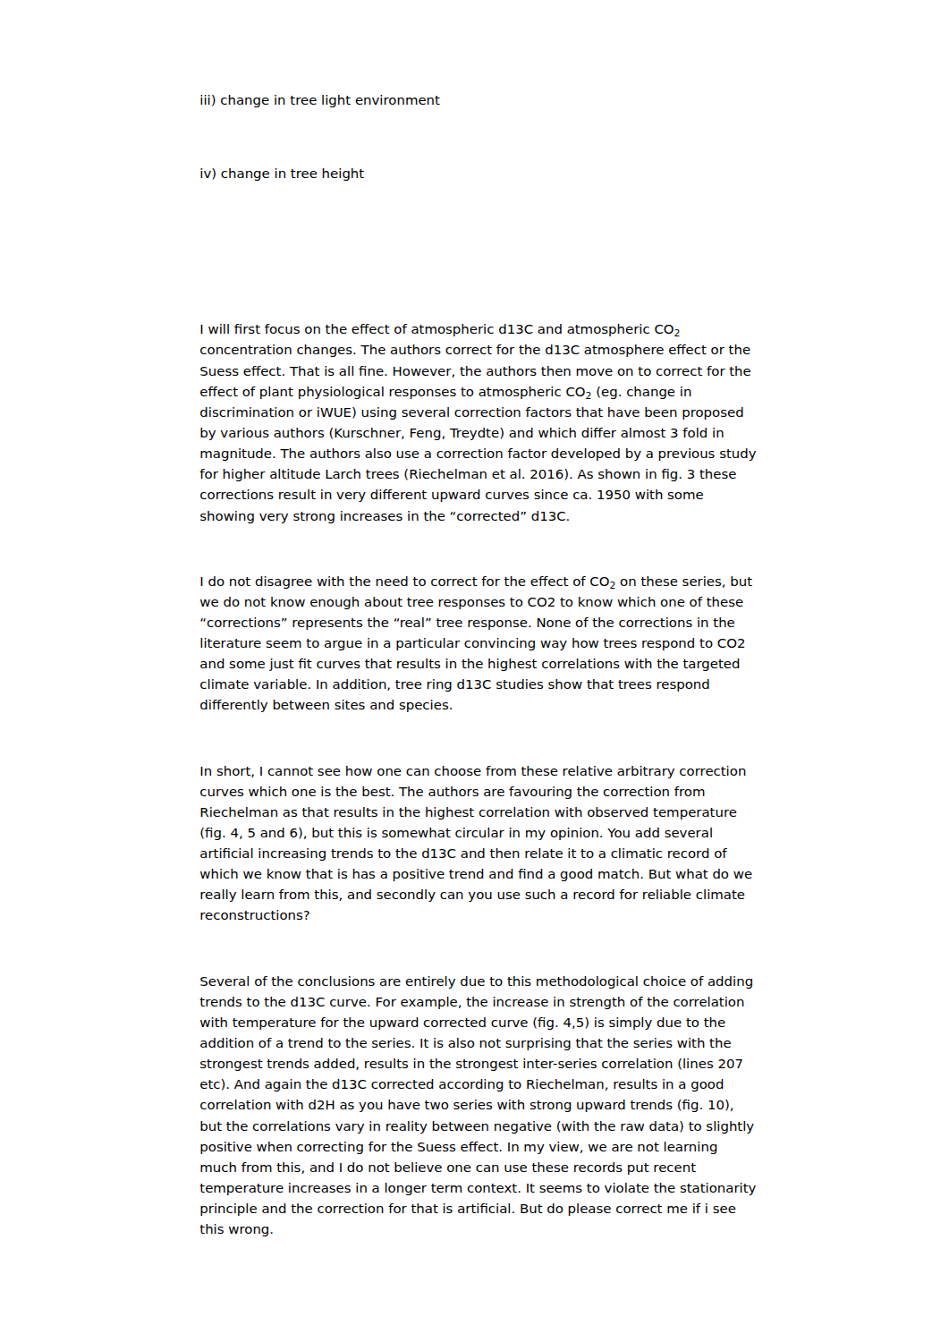iii) change in tree light environment
iv) change in tree height
I will first focus on the effect of atmospheric d13C and atmospheric CO2 concentration changes. The authors correct for the d13C atmosphere effect or the Suess effect. That is all fine. However, the authors then move on to correct for the effect of plant physiological responses to atmospheric CO2 (eg. change in discrimination or iWUE) using several correction factors that have been proposed by various authors (Kurschner, Feng, Treydte) and which differ almost 3 fold in magnitude. The authors also use a correction factor developed by a previous study for higher altitude Larch trees (Riechelman et al. 2016). As shown in fig. 3 these corrections result in very different upward curves since ca. 1950 with some showing very strong increases in the “corrected” d13C.
I do not disagree with the need to correct for the effect of CO2 on these series, but we do not know enough about tree responses to CO2 to know which one of these “corrections” represents the “real” tree response. None of the corrections in the literature seem to argue in a particular convincing way how trees respond to CO2 and some just fit curves that results in the highest correlations with the targeted climate variable. In addition, tree ring d13C studies show that trees respond differently between sites and species.
In short, I cannot see how one can choose from these relative arbitrary correction curves which one is the best. The authors are favouring the correction from Riechelman as that results in the highest correlation with observed temperature (fig. 4, 5 and 6), but this is somewhat circular in my opinion. You add several artificial increasing trends to the d13C and then relate it to a climatic record of which we know that is has a positive trend and find a good match. But what do we really learn from this, and secondly can you use such a record for reliable climate reconstructions?
Several of the conclusions are entirely due to this methodological choice of adding trends to the d13C curve. For example, the increase in strength of the correlation with temperature for the upward corrected curve (fig. 4,5) is simply due to the addition of a trend to the series. It is also not surprising that the series with the strongest trends added, results in the strongest inter-series correlation (lines 207 etc). And again the d13C corrected according to Riechelman, results in a good correlation with d2H as you have two series with strong upward trends (fig. 10), but the correlations vary in reality between negative (with the raw data) to slightly positive when correcting for the Suess effect. In my view, we are not learning much from this, and I do not believe one can use these records put recent temperature increases in a longer term context. It seems to violate the stationarity principle and the correction for that is artificial. But do please correct me if i see this wrong.